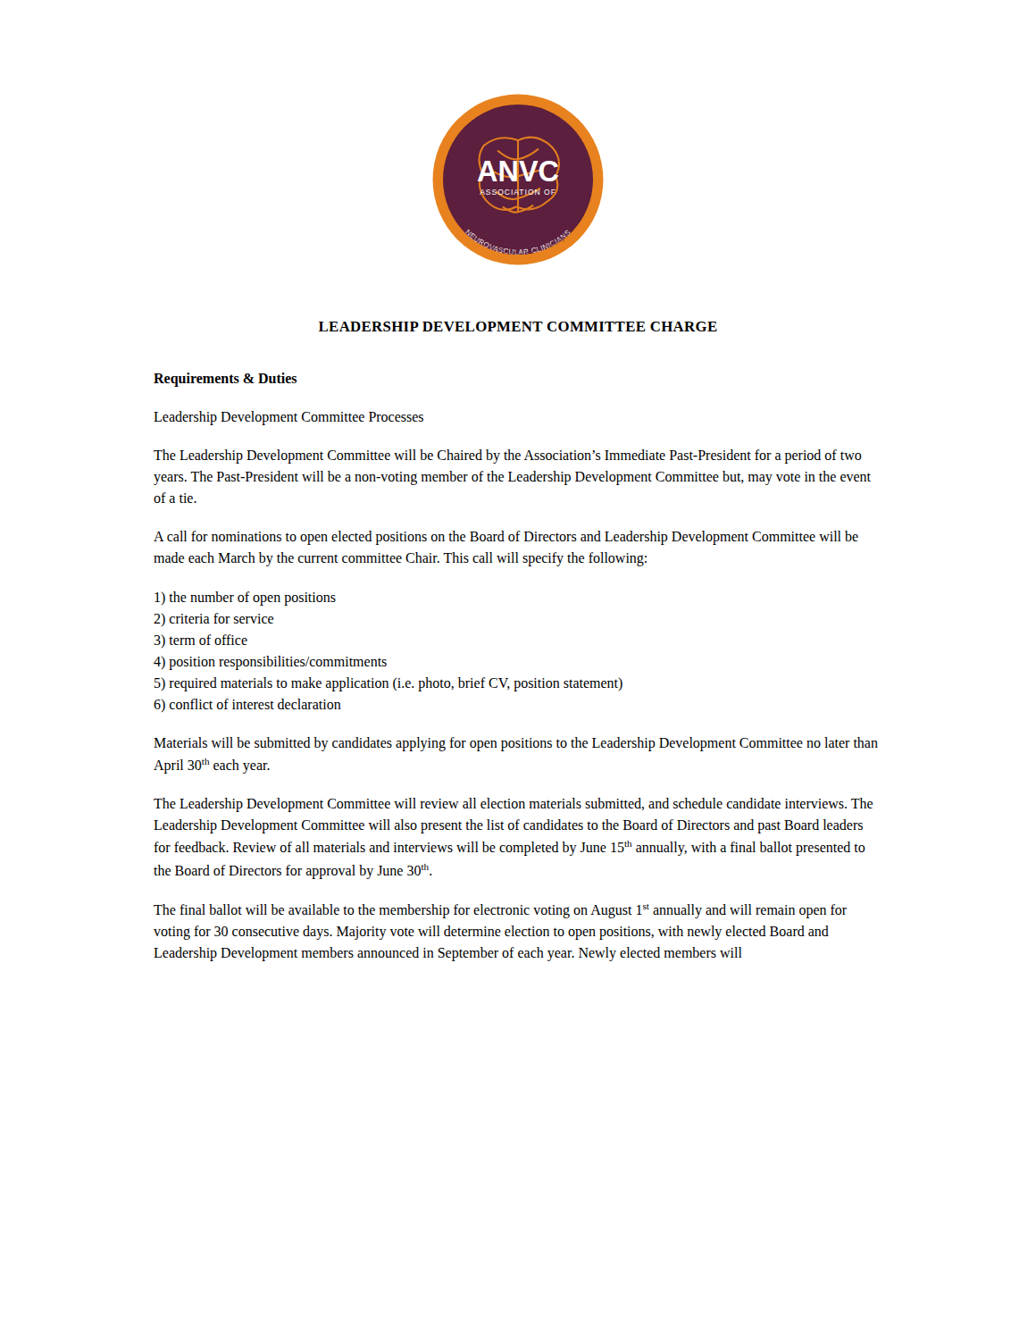ANVC ASSOCIATION OF NEUROVASCULAR CLINICIANS Because Stroke Patients Deserve Nothing Less
LEADERSHIP DEVELOPMENT COMMITTEE CHARGE
Requirements & Duties
Leadership Development Committee Processes
The Leadership Development Committee will be Chaired by the Association’s Immediate Past-President for a period of two years. The Past-President will be a non-voting member of the Leadership Development Committee but, may vote in the event of a tie.
A call for nominations to open elected positions on the Board of Directors and Leadership Development Committee will be made each March by the current committee Chair. This call will specify the following:
1) the number of open positions
2) criteria for service
3) term of office
4) position responsibilities/commitments
5) required materials to make application (i.e. photo, brief CV, position statement)
6) conflict of interest declaration
Materials will be submitted by candidates applying for open positions to the Leadership Development Committee no later than April 30th each year.
The Leadership Development Committee will review all election materials submitted, and schedule candidate interviews. The Leadership Development Committee will also present the list of candidates to the Board of Directors and past Board leaders for feedback. Review of all materials and interviews will be completed by June 15th annually, with a final ballot presented to the Board of Directors for approval by June 30th.
The final ballot will be available to the membership for electronic voting on August 1st annually and will remain open for voting for 30 consecutive days. Majority vote will determine election to open positions, with newly elected Board and Leadership Development members announced in September of each year. Newly elected members will